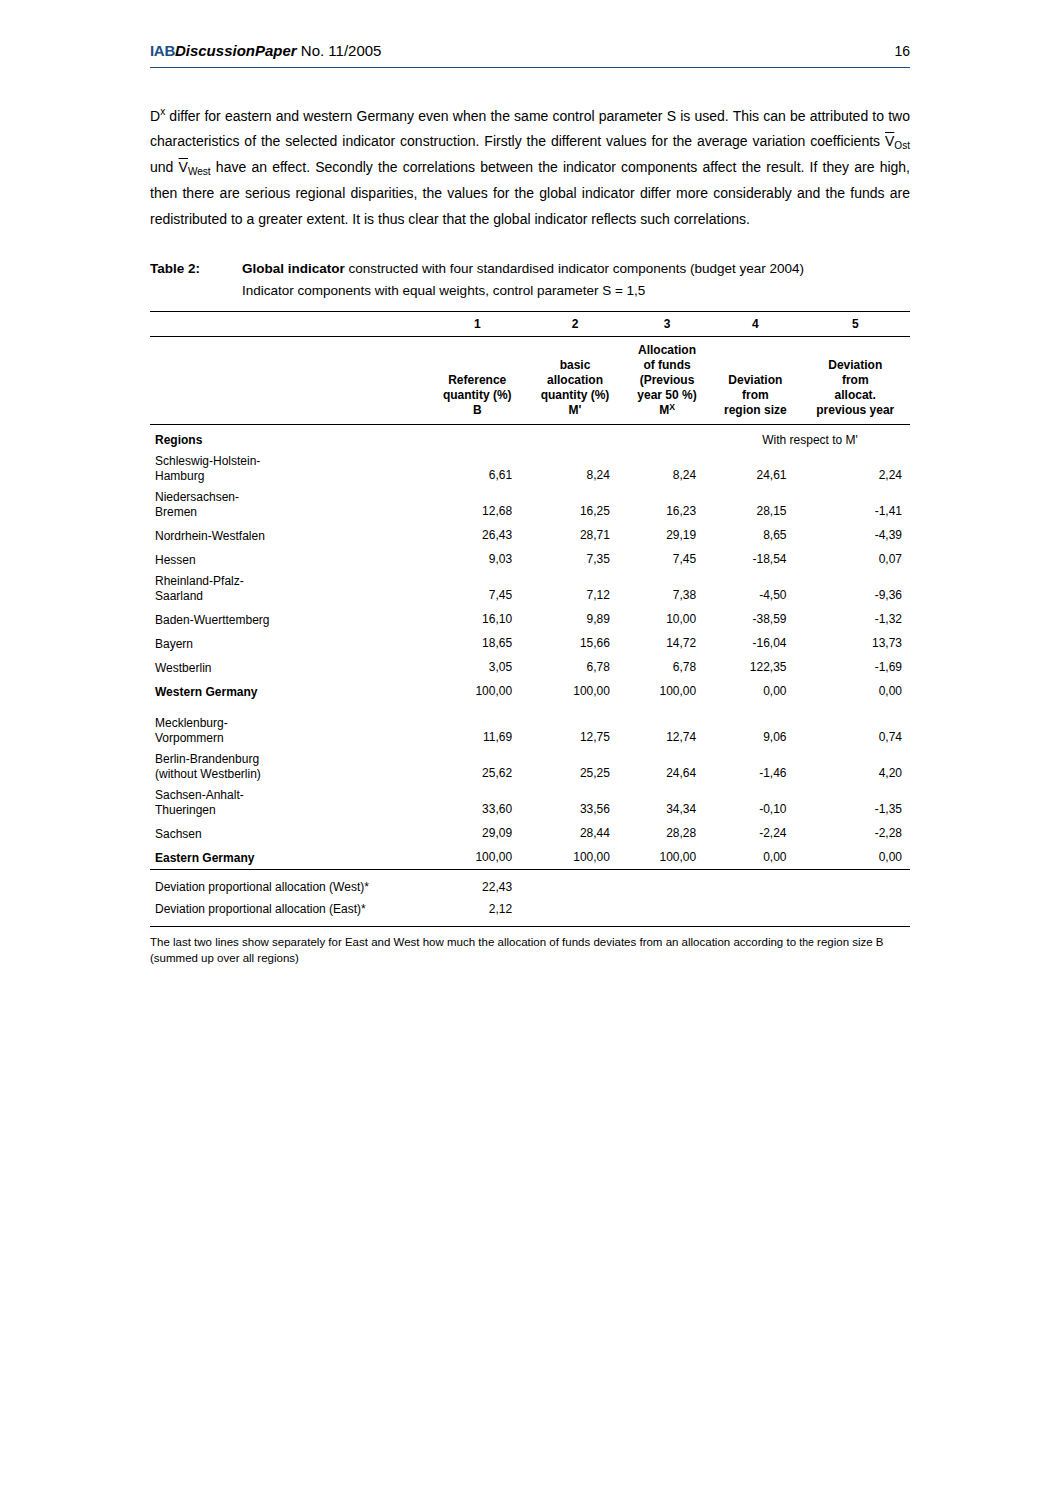IAB DiscussionPaper No. 11/2005
16
Dx differ for eastern and western Germany even when the same control parameter S is used. This can be attributed to two characteristics of the selected indicator construction. Firstly the different values for the average variation coefficients VOst und VWest have an effect. Secondly the correlations between the indicator components affect the result. If they are high, then there are serious regional disparities, the values for the global indicator differ more considerably and the funds are redistributed to a greater extent. It is thus clear that the global indicator reflects such correlations.
Table 2:
Global indicator constructed with four standardised indicator components (budget year 2004) Indicator components with equal weights, control parameter S = 1,5
| | 1 | 2 | 3 | 4 | 5 |
| --- | --- | --- | --- | --- | --- |
| | Reference quantity (%) B | basic allocation quantity (%) M' | Allocation of funds (Previous year 50 %) M X | Deviation from region size | Deviation from allocat. previous year |
| Regions | | | | With respect to M' |
| Schleswig-Holstein- Hamburg | 6,61 | 8,24 | 8,24 | 24,61 | 2,24 |
| Niedersachsen- Bremen | 12,68 | 16,25 | 16,23 | 28,15 | -1,41 |
| Nordrhein-Westfalen | 26,43 | 28,71 | 29,19 | 8,65 | -4,39 |
| Hessen | 9,03 | 7,35 | 7,45 | -18,54 | 0,07 |
| Rheinland-Pfalz- Saarland | 7,45 | 7,12 | 7,38 | -4,50 | -9,36 |
| Baden-Wuerttemberg | 16,10 | 9,89 | 10,00 | -38,59 | -1,32 |
| Bayern | 18,65 | 15,66 | 14,72 | -16,04 | 13,73 |
| Westberlin | 3,05 | 6,78 | 6,78 | 122,35 | -1,69 |
| Western Germany | 100,00 | 100,00 | 100,00 | 0,00 | 0,00 |
| Mecklenburg- Vorpommern | 11,69 | 12,75 | 12,74 | 9,06 | 0,74 |
| Berlin-Brandenburg (without Westberlin) | 25,62 | 25,25 | 24,64 | -1,46 | 4,20 |
| Sachsen-Anhalt- Thueringen | 33,60 | 33,56 | 34,34 | -0,10 | -1,35 |
| Sachsen | 29,09 | 28,44 | 28,28 | -2,24 | -2,28 |
| Eastern Germany | 100,00 | 100,00 | 100,00 | 0,00 | 0,00 |
| Deviation proportional allocation (West)* | 22,43 | | | | |
| Deviation proportional allocation (East)* | 2,12 | | | | |
The last two lines show separately for East and West how much the allocation of funds deviates from an allocation according to the region size B (summed up over all regions)